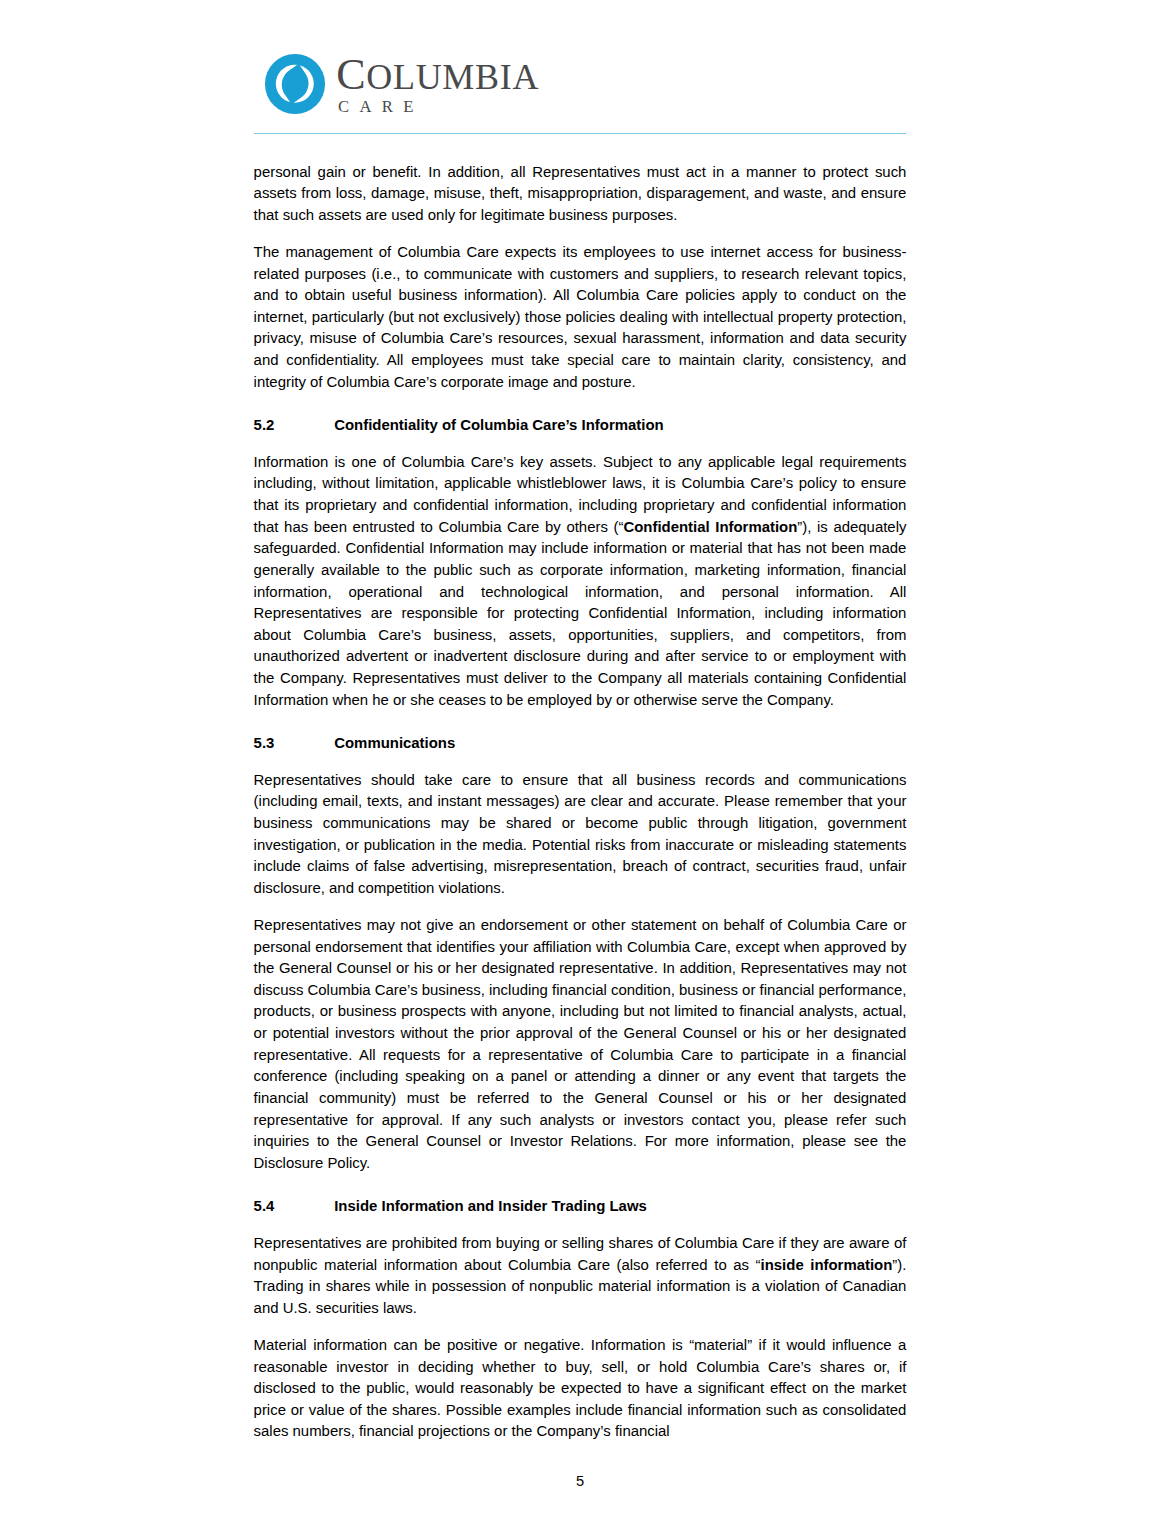COLUMBIA
CARE
personal gain or benefit. In addition, all Representatives must act in a manner to protect such assets from loss, damage, misuse, theft, misappropriation, disparagement, and waste, and ensure that such assets are used only for legitimate business purposes.
The management of Columbia Care expects its employees to use internet access for business-related purposes (i.e., to communicate with customers and suppliers, to research relevant topics, and to obtain useful business information). All Columbia Care policies apply to conduct on the internet, particularly (but not exclusively) those policies dealing with intellectual property protection, privacy, misuse of Columbia Care’s resources, sexual harassment, information and data security and confidentiality. All employees must take special care to maintain clarity, consistency, and integrity of Columbia Care’s corporate image and posture.
5.2 Confidentiality of Columbia Care’s Information
Information is one of Columbia Care’s key assets. Subject to any applicable legal requirements including, without limitation, applicable whistleblower laws, it is Columbia Care’s policy to ensure that its proprietary and confidential information, including proprietary and confidential information that has been entrusted to Columbia Care by others (“Confidential Information”), is adequately safeguarded. Confidential Information may include information or material that has not been made generally available to the public such as corporate information, marketing information, financial information, operational and technological information, and personal information. All Representatives are responsible for protecting Confidential Information, including information about Columbia Care’s business, assets, opportunities, suppliers, and competitors, from unauthorized advertent or inadvertent disclosure during and after service to or employment with the Company. Representatives must deliver to the Company all materials containing Confidential Information when he or she ceases to be employed by or otherwise serve the Company.
5.3 Communications
Representatives should take care to ensure that all business records and communications (including email, texts, and instant messages) are clear and accurate. Please remember that your business communications may be shared or become public through litigation, government investigation, or publication in the media. Potential risks from inaccurate or misleading statements include claims of false advertising, misrepresentation, breach of contract, securities fraud, unfair disclosure, and competition violations.
Representatives may not give an endorsement or other statement on behalf of Columbia Care or personal endorsement that identifies your affiliation with Columbia Care, except when approved by the General Counsel or his or her designated representative. In addition, Representatives may not discuss Columbia Care’s business, including financial condition, business or financial performance, products, or business prospects with anyone, including but not limited to financial analysts, actual, or potential investors without the prior approval of the General Counsel or his or her designated representative. All requests for a representative of Columbia Care to participate in a financial conference (including speaking on a panel or attending a dinner or any event that targets the financial community) must be referred to the General Counsel or his or her designated representative for approval. If any such analysts or investors contact you, please refer such inquiries to the General Counsel or Investor Relations. For more information, please see the Disclosure Policy.
5.4 Inside Information and Insider Trading Laws
Representatives are prohibited from buying or selling shares of Columbia Care if they are aware of nonpublic material information about Columbia Care (also referred to as “inside information”). Trading in shares while in possession of nonpublic material information is a violation of Canadian and U.S. securities laws.
Material information can be positive or negative. Information is “material” if it would influence a reasonable investor in deciding whether to buy, sell, or hold Columbia Care’s shares or, if disclosed to the public, would reasonably be expected to have a significant effect on the market price or value of the shares. Possible examples include financial information such as consolidated sales numbers, financial projections or the Company’s financial
5